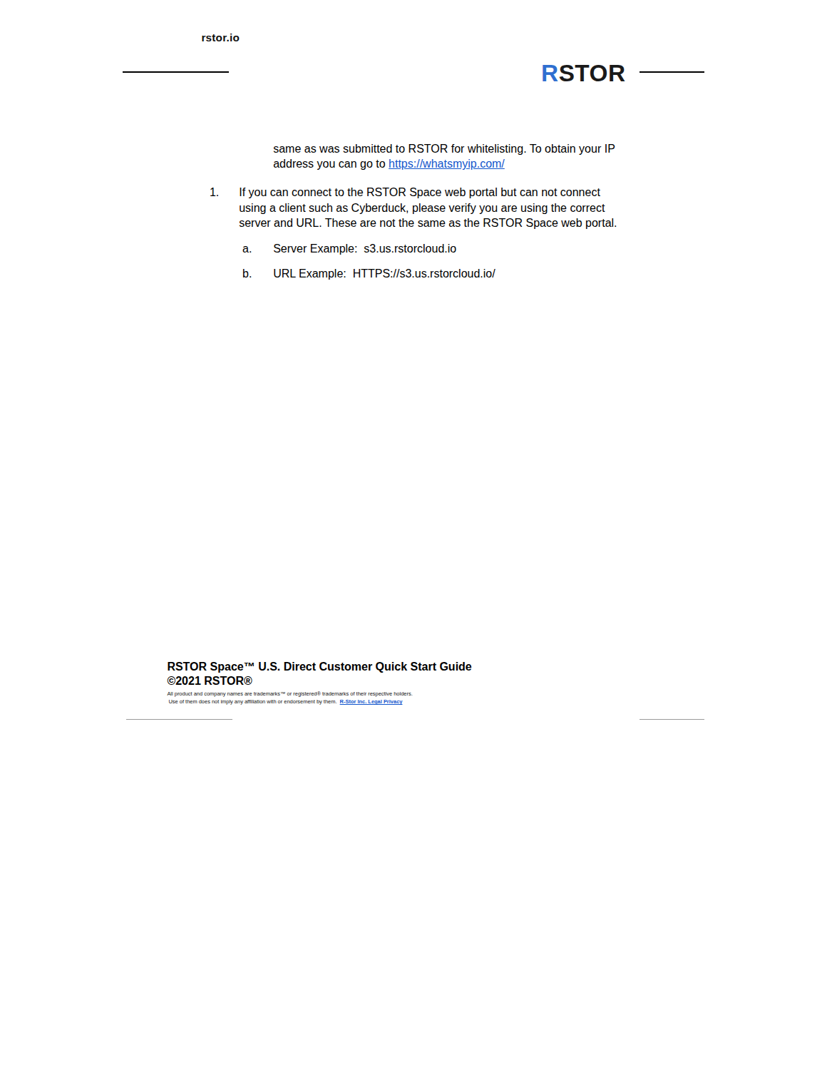rstor.io
RSTOR
same as was submitted to RSTOR for whitelisting. To obtain your IP address you can go to https://whatsmyip.com/
If you can connect to the RSTOR Space web portal but can not connect using a client such as Cyberduck, please verify you are using the correct server and URL. These are not the same as the RSTOR Space web portal.
Server Example: s3.us.rstorcloud.io
URL Example: HTTPS://s3.us.rstorcloud.io/
RSTOR Space™ U.S. Direct Customer Quick Start Guide
©2021 RSTOR®
All product and company names are trademarks™ or registered® trademarks of their respective holders.
Use of them does not imply any affiliation with or endorsement by them. R-Stor Inc. Legal Privacy